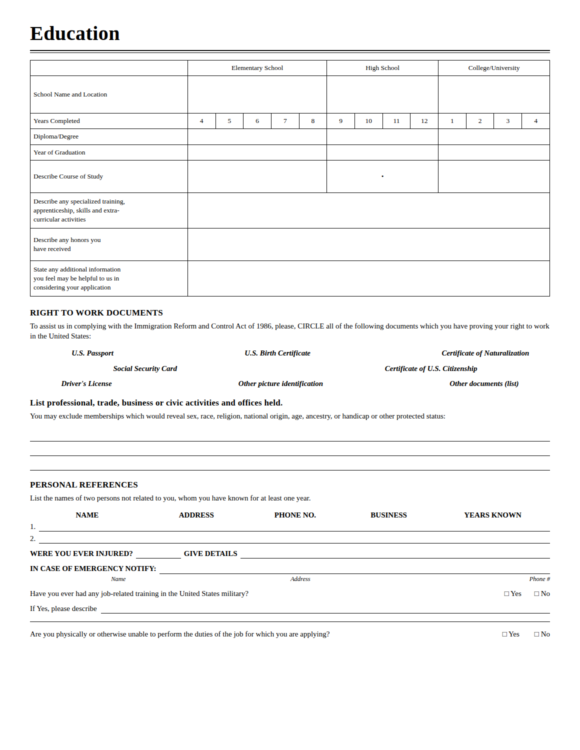Education
| | Elementary School | High School | College/University |
| School Name and Location | | | |
| Years Completed | 4 | 5 | 6 | 7 | 8 | 9 | 10 | 11 | 12 | 1 | 2 | 3 | 4 |
| Diploma/Degree | | | |
| Year of Graduation | | | |
| Describe Course of Study | | • | |
| Describe any specialized training, apprenticeship, skills and extra- curricular activities | |
| Describe any honors you have received | |
| State any additional information you feel may be helpful to us in considering your application | |
RIGHT TO WORK DOCUMENTS
To assist us in complying with the Immigration Reform and Control Act of 1986, please, CIRCLE all of the following documents which you have proving your right to work in the United States:
U.S. Passport U.S. Birth Certificate Certificate of Naturalization
Social Security Card Certificate of U.S. Citizenship
Driver's License Other picture identification Other documents (list)
List professional, trade, business or civic activities and offices held.
You may exclude memberships which would reveal sex, race, religion, national origin, age, ancestry, or handicap or other protected status:
PERSONAL REFERENCES
List the names of two persons not related to you, whom you have known for at least one year.
NAME ADDRESS PHONE NO. BUSINESS YEARS KNOWN
1.
2.
WERE YOU EVER INJURED? GIVE DETAILS
IN CASE OF EMERGENCY NOTIFY:
Name Address Phone #
Have you ever had any job-related training in the United States military? □ Yes □ No
If Yes, please describe
Are you physically or otherwise unable to perform the duties of the job for which you are applying? □ Yes □ No